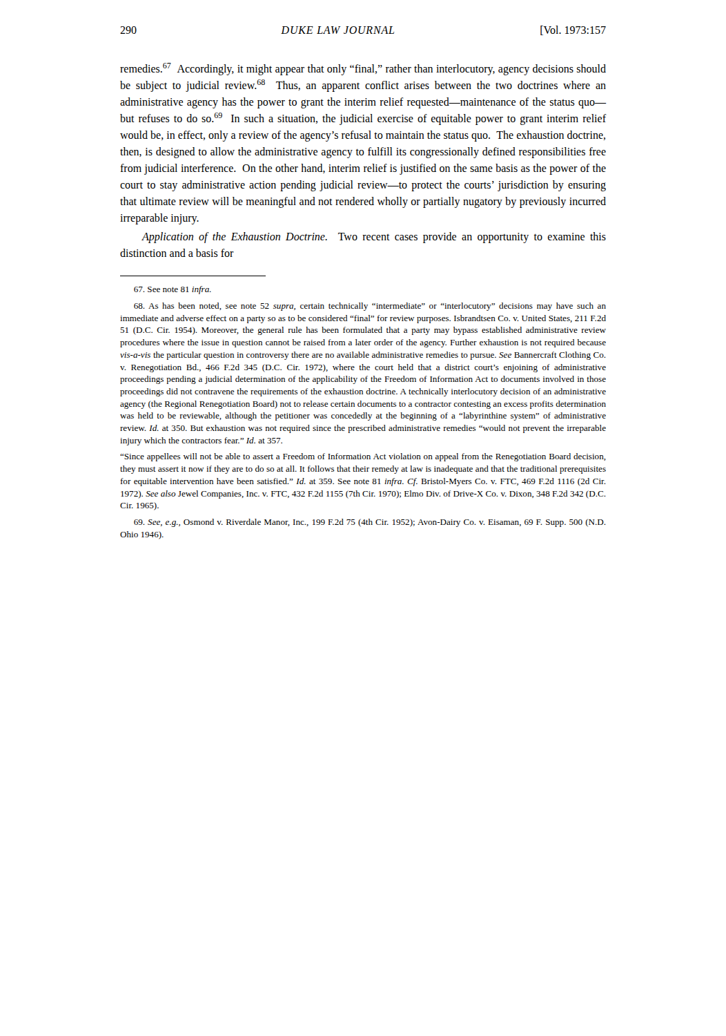290 DUKE LAW JOURNAL [Vol. 1973:157
remedies.67 Accordingly, it might appear that only “final,” rather than interlocutory, agency decisions should be subject to judicial review.68 Thus, an apparent conflict arises between the two doctrines where an administrative agency has the power to grant the interim relief requested—maintenance of the status quo—but refuses to do so.69 In such a situation, the judicial exercise of equitable power to grant interim relief would be, in effect, only a review of the agency’s refusal to maintain the status quo. The exhaustion doctrine, then, is designed to allow the administrative agency to fulfill its congressionally defined responsibilities free from judicial interference. On the other hand, interim relief is justified on the same basis as the power of the court to stay administrative action pending judicial review—to protect the courts’ jurisdiction by ensuring that ultimate review will be meaningful and not rendered wholly or partially nugatory by previously incurred irreparable injury.
Application of the Exhaustion Doctrine. Two recent cases provide an opportunity to examine this distinction and a basis for
67. See note 81 infra.
68. As has been noted, see note 52 supra, certain technically “intermediate” or “interlocutory” decisions may have such an immediate and adverse effect on a party so as to be considered “final” for review purposes. Isbrandtsen Co. v. United States, 211 F.2d 51 (D.C. Cir. 1954). Moreover, the general rule has been formulated that a party may bypass established administrative review procedures where the issue in question cannot be raised from a later order of the agency. Further exhaustion is not required because vis-a-vis the particular question in controversy there are no available administrative remedies to pursue. See Bannercraft Clothing Co. v. Renegotiation Bd., 466 F.2d 345 (D.C. Cir. 1972), where the court held that a district court’s enjoining of administrative proceedings pending a judicial determination of the applicability of the Freedom of Information Act to documents involved in those proceedings did not contravene the requirements of the exhaustion doctrine. A technically interlocutory decision of an administrative agency (the Regional Renegotiation Board) not to release certain documents to a contractor contesting an excess profits determination was held to be reviewable, although the petitioner was concededly at the beginning of a “labyrinthine system” of administrative review. Id. at 350. But exhaustion was not required since the prescribed administrative remedies “would not prevent the irreparable injury which the contractors fear.” Id. at 357.
“Since appellees will not be able to assert a Freedom of Information Act violation on appeal from the Renegotiation Board decision, they must assert it now if they are to do so at all. It follows that their remedy at law is inadequate and that the traditional prerequisites for equitable intervention have been satisfied.” Id. at 359. See note 81 infra. Cf. Bristol-Myers Co. v. FTC, 469 F.2d 1116 (2d Cir. 1972). See also Jewel Companies, Inc. v. FTC, 432 F.2d 1155 (7th Cir. 1970); Elmo Div. of Drive-X Co. v. Dixon, 348 F.2d 342 (D.C. Cir. 1965).
69. See, e.g., Osmond v. Riverdale Manor, Inc., 199 F.2d 75 (4th Cir. 1952); Avon-Dairy Co. v. Eisaman, 69 F. Supp. 500 (N.D. Ohio 1946).